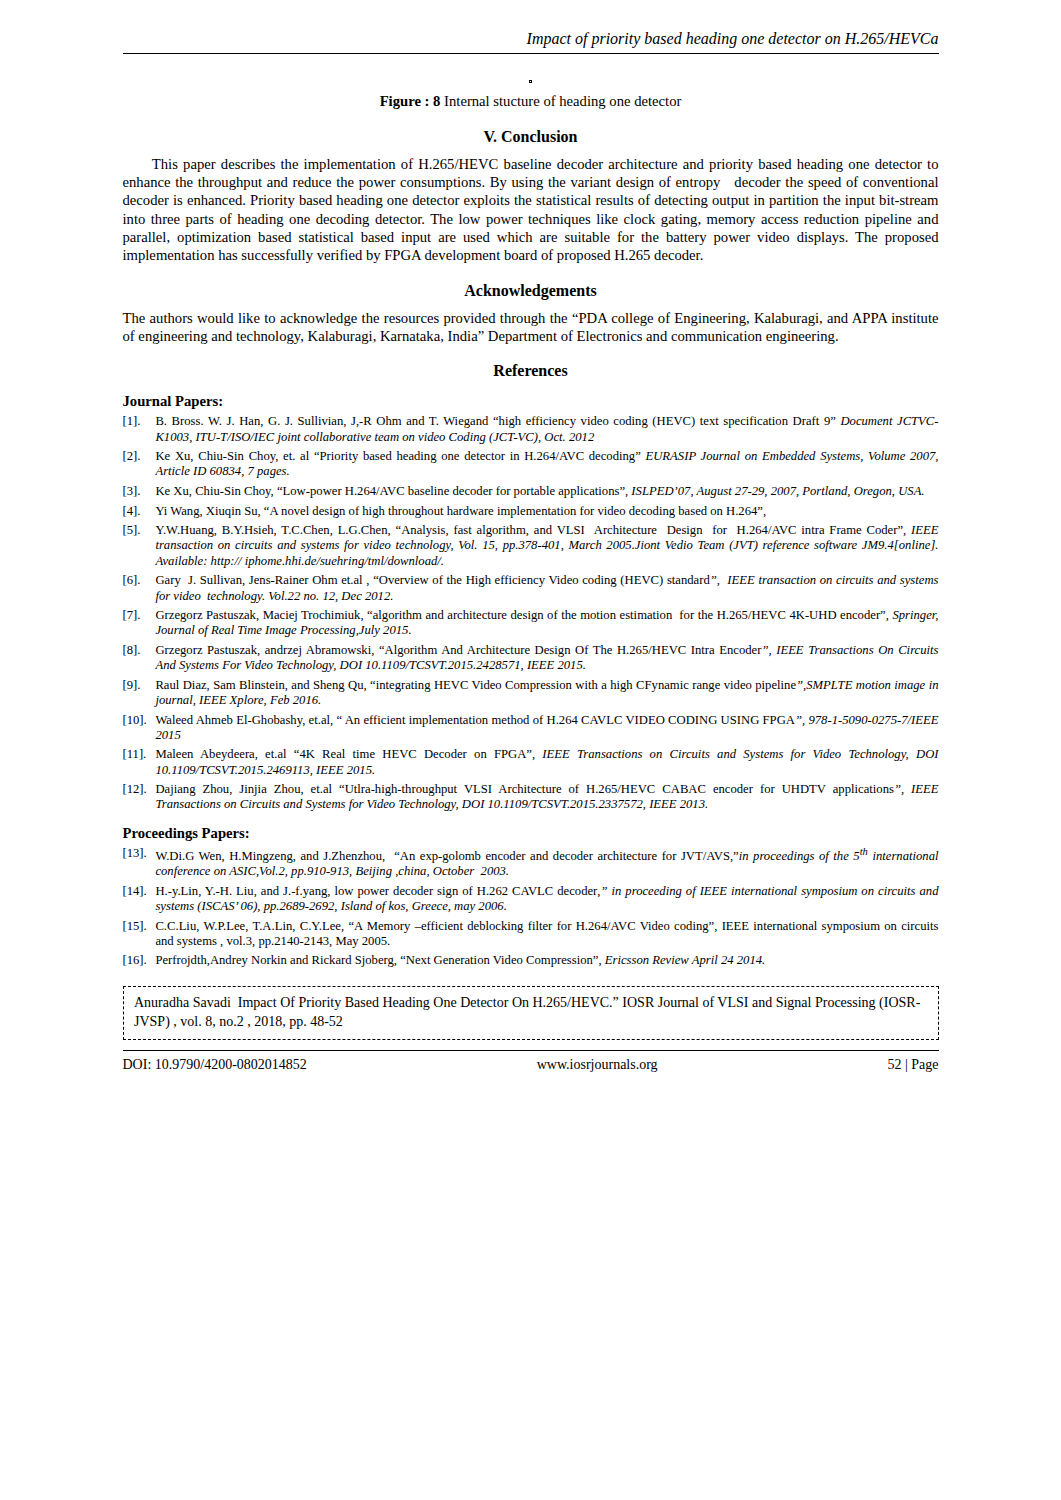Impact of priority based heading one detector on H.265/HEVCa
Figure : 8 Internal stucture of heading one detector
V. Conclusion
This paper describes the implementation of H.265/HEVC baseline decoder architecture and priority based heading one detector to enhance the throughput and reduce the power consumptions. By using the variant design of entropy decoder the speed of conventional decoder is enhanced. Priority based heading one detector exploits the statistical results of detecting output in partition the input bit-stream into three parts of heading one decoding detector. The low power techniques like clock gating, memory access reduction pipeline and parallel, optimization based statistical based input are used which are suitable for the battery power video displays. The proposed implementation has successfully verified by FPGA development board of proposed H.265 decoder.
Acknowledgements
The authors would like to acknowledge the resources provided through the “PDA college of Engineering, Kalaburagi, and APPA institute of engineering and technology, Kalaburagi, Karnataka, India” Department of Electronics and communication engineering.
References
Journal Papers:
[1]. B. Bross. W. J. Han, G. J. Sullivian, J,-R Ohm and T. Wiegand “high efficiency video coding (HEVC) text specification Draft 9” Document JCTVC-K1003, ITU-T/ISO/IEC joint collaborative team on video Coding (JCT-VC), Oct. 2012
[2]. Ke Xu, Chiu-Sin Choy, et. al “Priority based heading one detector in H.264/AVC decoding” EURASIP Journal on Embedded Systems, Volume 2007, Article ID 60834, 7 pages.
[3]. Ke Xu, Chiu-Sin Choy, “Low-power H.264/AVC baseline decoder for portable applications”, ISLPED’07, August 27-29, 2007, Portland, Oregon, USA.
[4]. Yi Wang, Xiuqin Su, “A novel design of high throughout hardware implementation for video decoding based on H.264”,
[5]. Y.W.Huang, B.Y.Hsieh, T.C.Chen, L.G.Chen, “Analysis, fast algorithm, and VLSI Architecture Design for H.264/AVC intra Frame Coder”, IEEE transaction on circuits and systems for video technology, Vol. 15, pp.378-401, March 2005.Jiont Vedio Team (JVT) reference software JM9.4[online]. Available: http:// iphome.hhi.de/suehring/tml/download/.
[6]. Gary J. Sullivan, Jens-Rainer Ohm et.al , “Overview of the High efficiency Video coding (HEVC) standard”, IEEE transaction on circuits and systems for video technology. Vol.22 no. 12, Dec 2012.
[7]. Grzegorz Pastuszak, Maciej Trochimiuk, “algorithm and architecture design of the motion estimation for the H.265/HEVC 4K-UHD encoder”, Springer, Journal of Real Time Image Processing,July 2015.
[8]. Grzegorz Pastuszak, andrzej Abramowski, “Algorithm And Architecture Design Of The H.265/HEVC Intra Encoder”, IEEE Transactions On Circuits And Systems For Video Technology, DOI 10.1109/TCSVT.2015.2428571, IEEE 2015.
[9]. Raul Diaz, Sam Blinstein, and Sheng Qu, “integrating HEVC Video Compression with a high CFynamic range video pipeline”,SMPLTE motion image in journal, IEEE Xplore, Feb 2016.
[10]. Waleed Ahmeb El-Ghobashy, et.al, “ An efficient implementation method of H.264 CAVLC VIDEO CODING USING FPGA”, 978-1-5090-0275-7/IEEE 2015
[11]. Maleen Abeydeera, et.al “4K Real time HEVC Decoder on FPGA”, IEEE Transactions on Circuits and Systems for Video Technology, DOI 10.1109/TCSVT.2015.2469113, IEEE 2015.
[12]. Dajiang Zhou, Jinjia Zhou, et.al “Utlra-high-throughput VLSI Architecture of H.265/HEVC CABAC encoder for UHDTV applications”, IEEE Transactions on Circuits and Systems for Video Technology, DOI 10.1109/TCSVT.2015.2337572, IEEE 2013.
Proceedings Papers:
[13]. W.Di.G Wen, H.Mingzeng, and J.Zhenzhou, “An exp-golomb encoder and decoder architecture for JVT/AVS,”in proceedings of the 5th international conference on ASIC,Vol.2, pp.910-913, Beijing ,china, October 2003.
[14]. H.-y.Lin, Y.-H. Liu, and J.-f.yang, low power decoder sign of H.262 CAVLC decoder,” in proceeding of IEEE international symposium on circuits and systems (ISCAS’ 06), pp.2689-2692, Island of kos, Greece, may 2006.
[15]. C.C.Liu, W.P.Lee, T.A.Lin, C.Y.Lee, “A Memory –efficient deblocking filter for H.264/AVC Video coding”, IEEE international symposium on circuits and systems , vol.3, pp.2140-2143, May 2005.
[16]. Perfrojdth,Andrey Norkin and Rickard Sjoberg, “Next Generation Video Compression”, Ericsson Review April 24 2014.
Anuradha Savadi Impact Of Priority Based Heading One Detector On H.265/HEVC.” IOSR Journal of VLSI and Signal Processing (IOSR-JVSP) , vol. 8, no.2 , 2018, pp. 48-52
DOI: 10.9790/4200-0802014852
www.iosrjournals.org
52 | Page